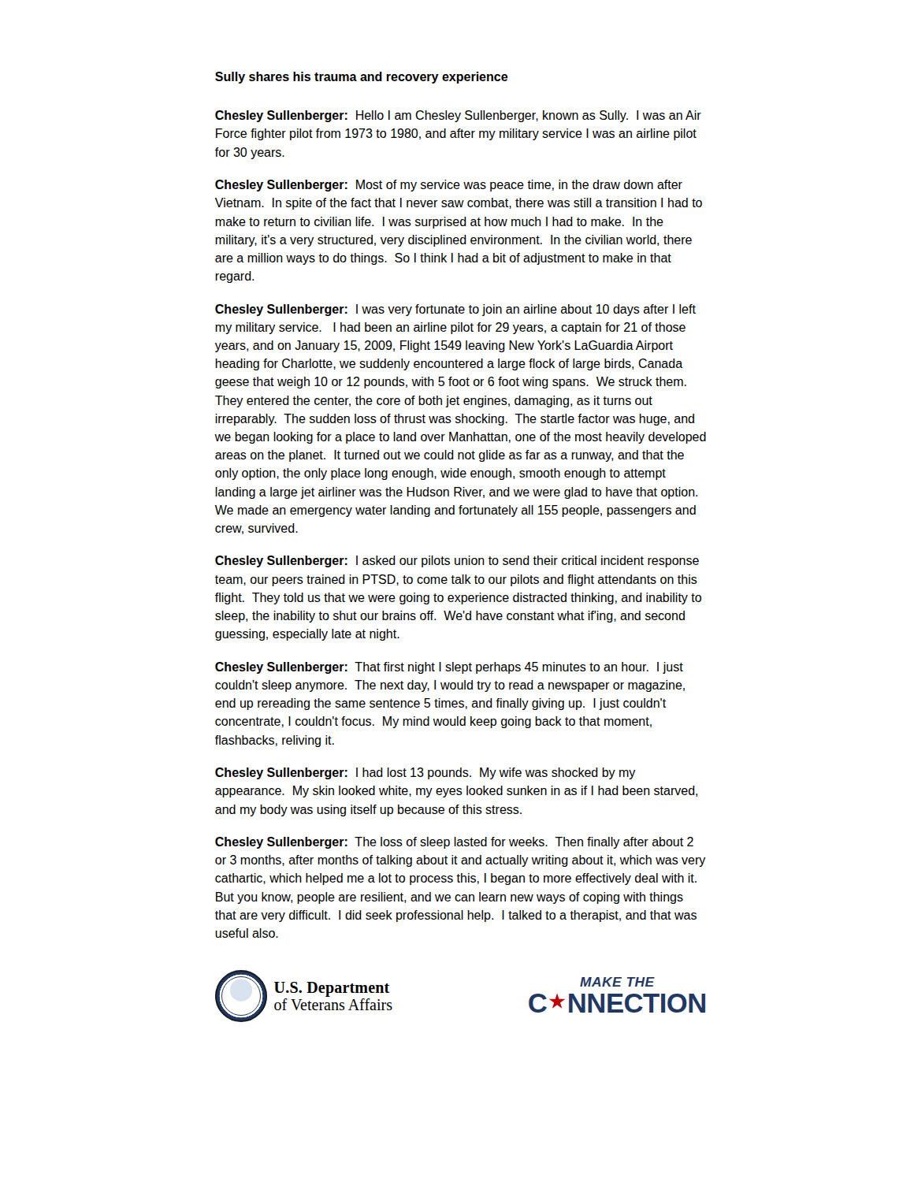Sully shares his trauma and recovery experience
Chesley Sullenberger: Hello I am Chesley Sullenberger, known as Sully. I was an Air Force fighter pilot from 1973 to 1980, and after my military service I was an airline pilot for 30 years.
Chesley Sullenberger: Most of my service was peace time, in the draw down after Vietnam. In spite of the fact that I never saw combat, there was still a transition I had to make to return to civilian life. I was surprised at how much I had to make. In the military, it's a very structured, very disciplined environment. In the civilian world, there are a million ways to do things. So I think I had a bit of adjustment to make in that regard.
Chesley Sullenberger: I was very fortunate to join an airline about 10 days after I left my military service. I had been an airline pilot for 29 years, a captain for 21 of those years, and on January 15, 2009, Flight 1549 leaving New York's LaGuardia Airport heading for Charlotte, we suddenly encountered a large flock of large birds, Canada geese that weigh 10 or 12 pounds, with 5 foot or 6 foot wing spans. We struck them. They entered the center, the core of both jet engines, damaging, as it turns out irreparably. The sudden loss of thrust was shocking. The startle factor was huge, and we began looking for a place to land over Manhattan, one of the most heavily developed areas on the planet. It turned out we could not glide as far as a runway, and that the only option, the only place long enough, wide enough, smooth enough to attempt landing a large jet airliner was the Hudson River, and we were glad to have that option. We made an emergency water landing and fortunately all 155 people, passengers and crew, survived.
Chesley Sullenberger: I asked our pilots union to send their critical incident response team, our peers trained in PTSD, to come talk to our pilots and flight attendants on this flight. They told us that we were going to experience distracted thinking, and inability to sleep, the inability to shut our brains off. We'd have constant what if'ing, and second guessing, especially late at night.
Chesley Sullenberger: That first night I slept perhaps 45 minutes to an hour. I just couldn't sleep anymore. The next day, I would try to read a newspaper or magazine, end up rereading the same sentence 5 times, and finally giving up. I just couldn't concentrate, I couldn't focus. My mind would keep going back to that moment, flashbacks, reliving it.
Chesley Sullenberger: I had lost 13 pounds. My wife was shocked by my appearance. My skin looked white, my eyes looked sunken in as if I had been starved, and my body was using itself up because of this stress.
Chesley Sullenberger: The loss of sleep lasted for weeks. Then finally after about 2 or 3 months, after months of talking about it and actually writing about it, which was very cathartic, which helped me a lot to process this, I began to more effectively deal with it. But you know, people are resilient, and we can learn new ways of coping with things that are very difficult. I did seek professional help. I talked to a therapist, and that was useful also.
U.S. Department
of Veterans Affairs
MAKE THE
C NNECTION